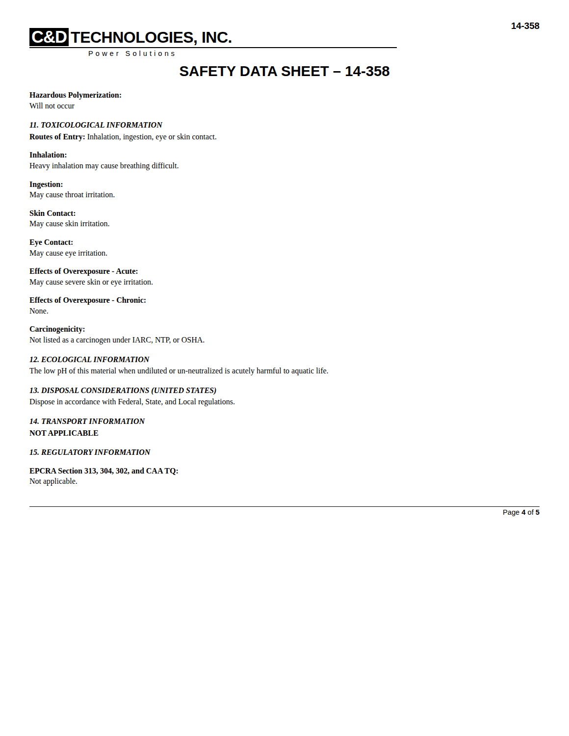14-358
C&D TECHNOLOGIES, INC.
Power Solutions
SAFETY DATA SHEET – 14-358
Hazardous Polymerization:
Will not occur
11. TOXICOLOGICAL INFORMATION
Routes of Entry: Inhalation, ingestion, eye or skin contact.
Inhalation:
Heavy inhalation may cause breathing difficult.
Ingestion:
May cause throat irritation.
Skin Contact:
May cause skin irritation.
Eye Contact:
May cause eye irritation.
Effects of Overexposure - Acute:
May cause severe skin or eye irritation.
Effects of Overexposure - Chronic:
None.
Carcinogenicity:
Not listed as a carcinogen under IARC, NTP, or OSHA.
12. ECOLOGICAL INFORMATION
The low pH of this material when undiluted or un-neutralized is acutely harmful to aquatic life.
13. DISPOSAL CONSIDERATIONS (UNITED STATES)
Dispose in accordance with Federal, State, and Local regulations.
14. TRANSPORT INFORMATION
NOT APPLICABLE
15. REGULATORY INFORMATION
EPCRA Section 313, 304, 302, and CAA TQ:
Not applicable.
Page 4 of 5